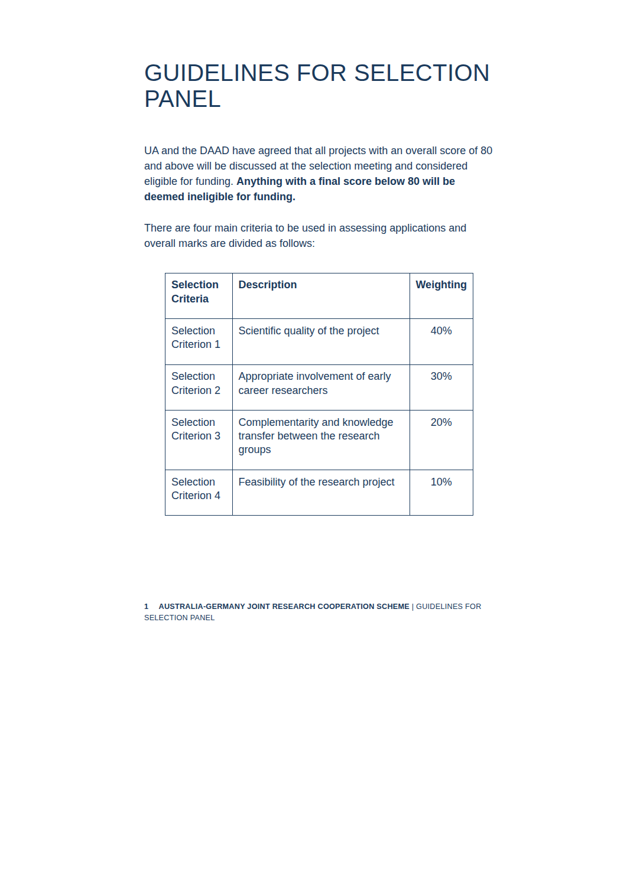GUIDELINES FOR SELECTION PANEL
UA and the DAAD have agreed that all projects with an overall score of 80 and above will be discussed at the selection meeting and considered eligible for funding. Anything with a final score below 80 will be deemed ineligible for funding.
There are four main criteria to be used in assessing applications and overall marks are divided as follows:
| Selection Criteria | Description | Weighting |
| --- | --- | --- |
| Selection Criterion 1 | Scientific quality of the project | 40% |
| Selection Criterion 2 | Appropriate involvement of early career researchers | 30% |
| Selection Criterion 3 | Complementarity and knowledge transfer between the research groups | 20% |
| Selection Criterion 4 | Feasibility of the research project | 10% |
1 AUSTRALIA-GERMANY JOINT RESEARCH COOPERATION SCHEME | GUIDELINES FOR SELECTION PANEL